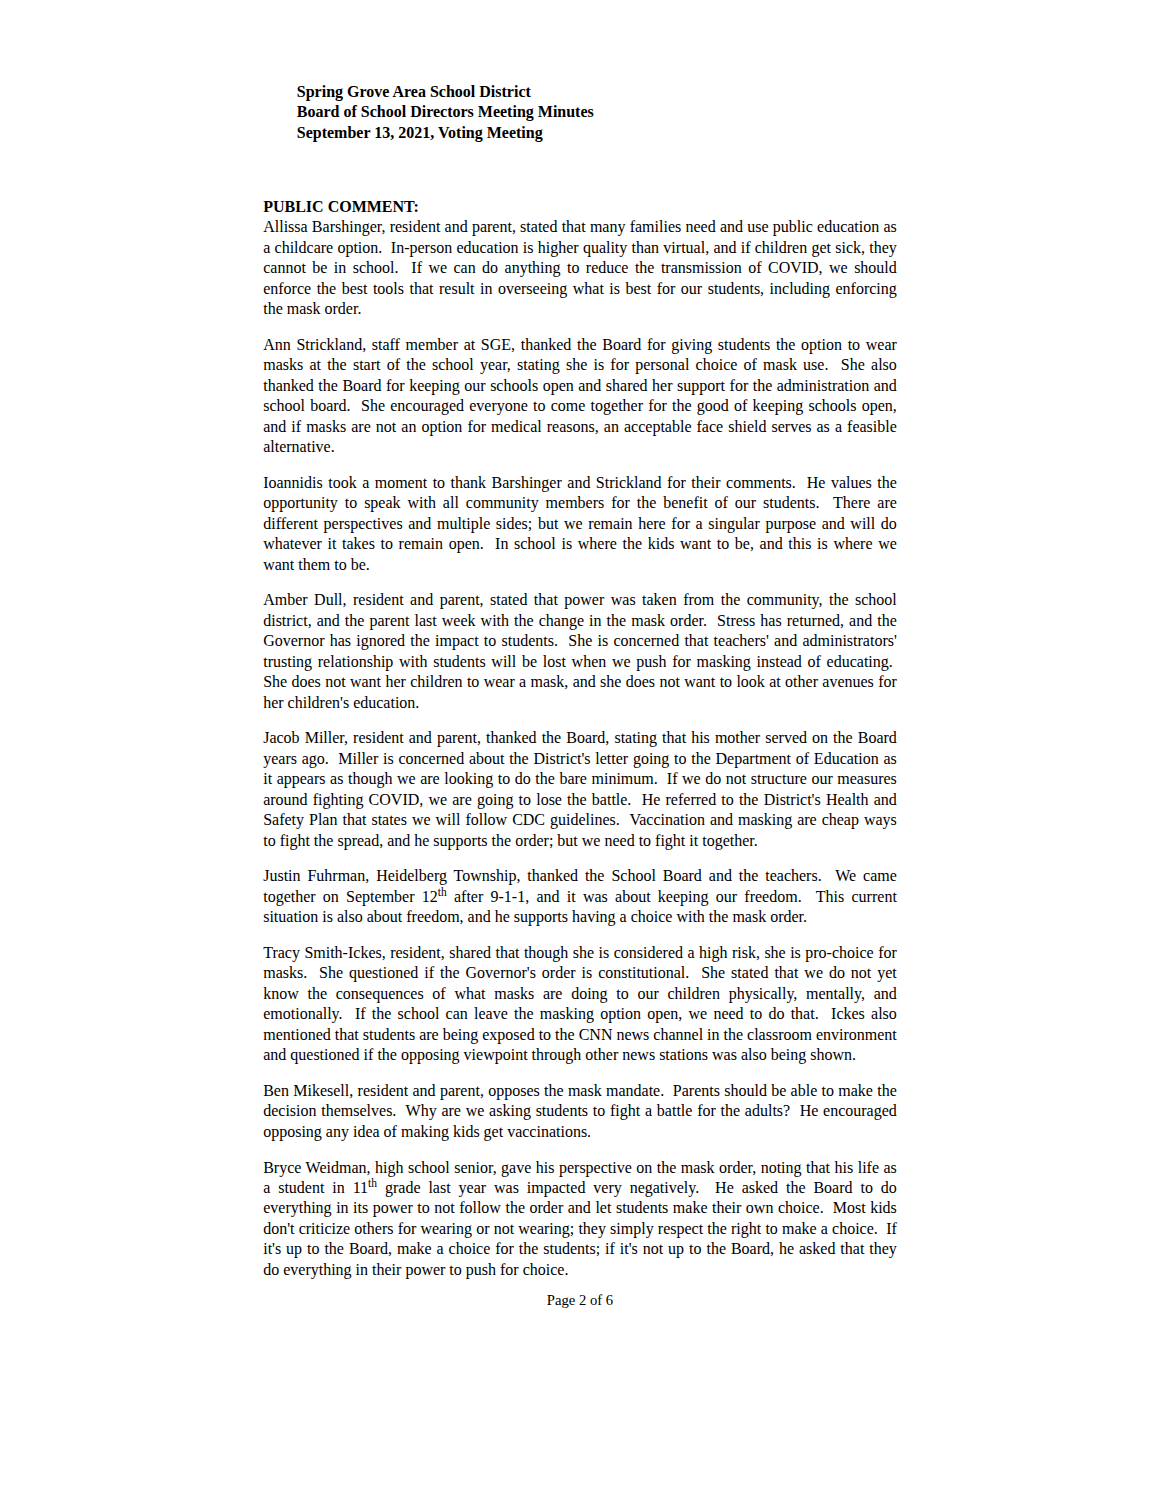Spring Grove Area School District
Board of School Directors Meeting Minutes
September 13, 2021, Voting Meeting
Public Comment:
Allissa Barshinger, resident and parent, stated that many families need and use public education as a childcare option. In-person education is higher quality than virtual, and if children get sick, they cannot be in school. If we can do anything to reduce the transmission of COVID, we should enforce the best tools that result in overseeing what is best for our students, including enforcing the mask order.
Ann Strickland, staff member at SGE, thanked the Board for giving students the option to wear masks at the start of the school year, stating she is for personal choice of mask use. She also thanked the Board for keeping our schools open and shared her support for the administration and school board. She encouraged everyone to come together for the good of keeping schools open, and if masks are not an option for medical reasons, an acceptable face shield serves as a feasible alternative.
Ioannidis took a moment to thank Barshinger and Strickland for their comments. He values the opportunity to speak with all community members for the benefit of our students. There are different perspectives and multiple sides; but we remain here for a singular purpose and will do whatever it takes to remain open. In school is where the kids want to be, and this is where we want them to be.
Amber Dull, resident and parent, stated that power was taken from the community, the school district, and the parent last week with the change in the mask order. Stress has returned, and the Governor has ignored the impact to students. She is concerned that teachers' and administrators' trusting relationship with students will be lost when we push for masking instead of educating. She does not want her children to wear a mask, and she does not want to look at other avenues for her children's education.
Jacob Miller, resident and parent, thanked the Board, stating that his mother served on the Board years ago. Miller is concerned about the District's letter going to the Department of Education as it appears as though we are looking to do the bare minimum. If we do not structure our measures around fighting COVID, we are going to lose the battle. He referred to the District's Health and Safety Plan that states we will follow CDC guidelines. Vaccination and masking are cheap ways to fight the spread, and he supports the order; but we need to fight it together.
Justin Fuhrman, Heidelberg Township, thanked the School Board and the teachers. We came together on September 12th after 9-1-1, and it was about keeping our freedom. This current situation is also about freedom, and he supports having a choice with the mask order.
Tracy Smith-Ickes, resident, shared that though she is considered a high risk, she is pro-choice for masks. She questioned if the Governor's order is constitutional. She stated that we do not yet know the consequences of what masks are doing to our children physically, mentally, and emotionally. If the school can leave the masking option open, we need to do that. Ickes also mentioned that students are being exposed to the CNN news channel in the classroom environment and questioned if the opposing viewpoint through other news stations was also being shown.
Ben Mikesell, resident and parent, opposes the mask mandate. Parents should be able to make the decision themselves. Why are we asking students to fight a battle for the adults? He encouraged opposing any idea of making kids get vaccinations.
Bryce Weidman, high school senior, gave his perspective on the mask order, noting that his life as a student in 11th grade last year was impacted very negatively. He asked the Board to do everything in its power to not follow the order and let students make their own choice. Most kids don't criticize others for wearing or not wearing; they simply respect the right to make a choice. If it's up to the Board, make a choice for the students; if it's not up to the Board, he asked that they do everything in their power to push for choice.
Page 2 of 6